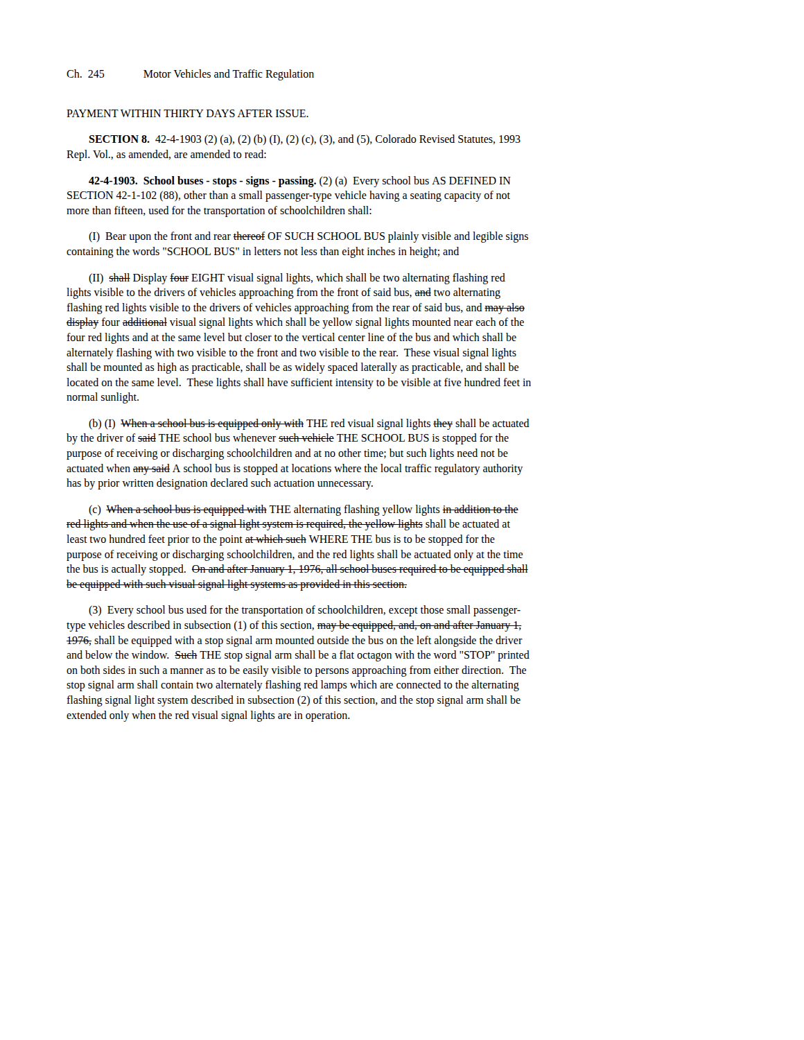Ch. 245 Motor Vehicles and Traffic Regulation
PAYMENT WITHIN THIRTY DAYS AFTER ISSUE.
SECTION 8. 42-4-1903 (2) (a), (2) (b) (I), (2) (c), (3), and (5), Colorado Revised Statutes, 1993 Repl. Vol., as amended, are amended to read:
42-4-1903. School buses - stops - signs - passing. (2) (a) Every school bus AS DEFINED IN SECTION 42-1-102 (88), other than a small passenger-type vehicle having a seating capacity of not more than fifteen, used for the transportation of schoolchildren shall:
(I) Bear upon the front and rear thereof OF SUCH SCHOOL BUS plainly visible and legible signs containing the words "SCHOOL BUS" in letters not less than eight inches in height; and
(II) shall Display four EIGHT visual signal lights, which shall be two alternating flashing red lights visible to the drivers of vehicles approaching from the front of said bus, and two alternating flashing red lights visible to the drivers of vehicles approaching from the rear of said bus, and may also display four additional visual signal lights which shall be yellow signal lights mounted near each of the four red lights and at the same level but closer to the vertical center line of the bus and which shall be alternately flashing with two visible to the front and two visible to the rear. These visual signal lights shall be mounted as high as practicable, shall be as widely spaced laterally as practicable, and shall be located on the same level. These lights shall have sufficient intensity to be visible at five hundred feet in normal sunlight.
(b) (I) When a school bus is equipped only with THE red visual signal lights they shall be actuated by the driver of said THE school bus whenever such vehicle THE SCHOOL BUS is stopped for the purpose of receiving or discharging schoolchildren and at no other time; but such lights need not be actuated when any said A school bus is stopped at locations where the local traffic regulatory authority has by prior written designation declared such actuation unnecessary.
(c) When a school bus is equipped with THE alternating flashing yellow lights in addition to the red lights and when the use of a signal light system is required, the yellow lights shall be actuated at least two hundred feet prior to the point at which such WHERE THE bus is to be stopped for the purpose of receiving or discharging schoolchildren, and the red lights shall be actuated only at the time the bus is actually stopped. On and after January 1, 1976, all school buses required to be equipped shall be equipped with such visual signal light systems as provided in this section.
(3) Every school bus used for the transportation of schoolchildren, except those small passenger-type vehicles described in subsection (1) of this section, may be equipped, and, on and after January 1, 1976, shall be equipped with a stop signal arm mounted outside the bus on the left alongside the driver and below the window. Such THE stop signal arm shall be a flat octagon with the word "STOP" printed on both sides in such a manner as to be easily visible to persons approaching from either direction. The stop signal arm shall contain two alternately flashing red lamps which are connected to the alternating flashing signal light system described in subsection (2) of this section, and the stop signal arm shall be extended only when the red visual signal lights are in operation.